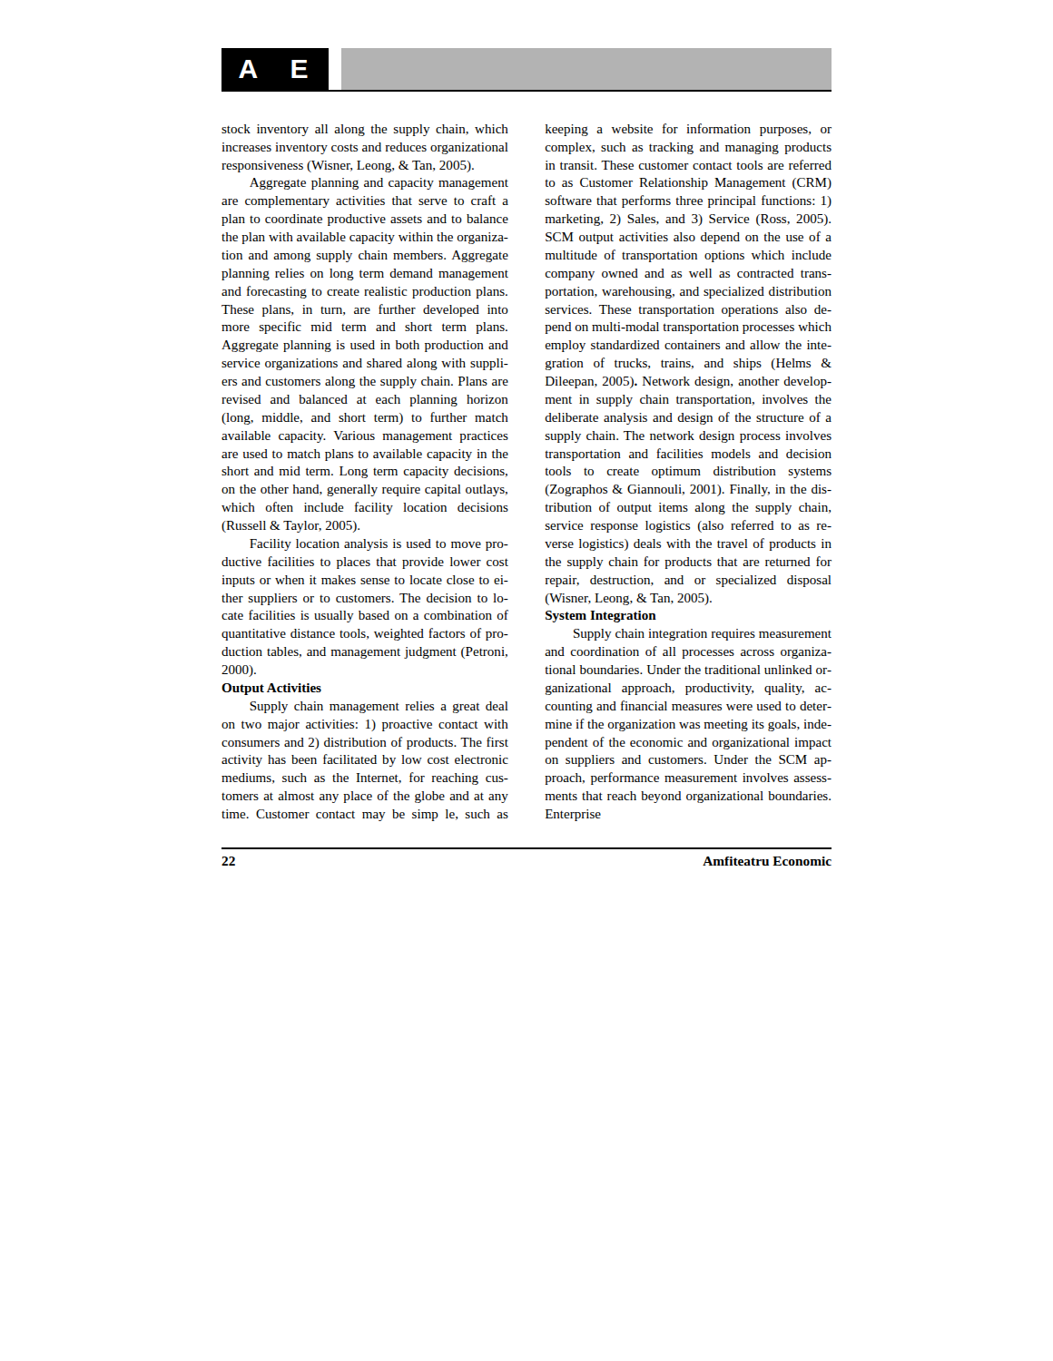A E
stock inventory all along the supply chain, which increases inventory costs and reduces organizational responsiveness (Wisner, Leong, & Tan, 2005).
Aggregate planning and capacity management are complementary activities that serve to craft a plan to coordinate productive assets and to balance the plan with available capacity within the organization and among supply chain members. Aggregate planning relies on long term demand management and forecasting to create realistic production plans. These plans, in turn, are further developed into more specific mid term and short term plans. Aggregate planning is used in both production and service organizations and shared along with suppliers and customers along the supply chain. Plans are revised and balanced at each planning horizon (long, middle, and short term) to further match available capacity. Various management practices are used to match plans to available capacity in the short and mid term. Long term capacity decisions, on the other hand, generally require capital outlays, which often include facility location decisions (Russell & Taylor, 2005).
Facility location analysis is used to move productive facilities to places that provide lower cost inputs or when it makes sense to locate close to either suppliers or to customers. The decision to locate facilities is usually based on a combination of quantitative distance tools, weighted factors of production tables, and management judgment (Petroni, 2000).
Output Activities
Supply chain management relies a great deal on two major activities: 1) proactive contact with consumers and 2) distribution of products. The first activity has been facilitated by low cost electronic mediums, such as the Internet, for reaching customers at almost any place of the globe and at any time. Customer contact may be simp le, such as keeping a website for information purposes, or complex, such as tracking and managing products in transit. These customer contact tools are referred to as Customer Relationship Management (CRM) software that performs three principal functions: 1) marketing, 2) Sales, and 3) Service (Ross, 2005). SCM output activities also depend on the use of a multitude of transportation options which include company owned and as well as contracted transportation, warehousing, and specialized distribution services. These transportation operations also depend on multi-modal transportation processes which employ standardized containers and allow the integration of trucks, trains, and ships (Helms & Dileepan, 2005). Network design, another development in supply chain transportation, involves the deliberate analysis and design of the structure of a supply chain. The network design process involves transportation and facilities models and decision tools to create optimum distribution systems (Zographos & Giannouli, 2001). Finally, in the distribution of output items along the supply chain, service response logistics (also referred to as reverse logistics) deals with the travel of products in the supply chain for products that are returned for repair, destruction, and or specialized disposal (Wisner, Leong, & Tan, 2005).
System Integration
Supply chain integration requires measurement and coordination of all processes across organizational boundaries. Under the traditional unlinked organizational approach, productivity, quality, accounting and financial measures were used to determine if the organization was meeting its goals, independent of the economic and organizational impact on suppliers and customers. Under the SCM approach, performance measurement involves assessments that reach beyond organizational boundaries. Enterprise
22
Amfiteatru Economic